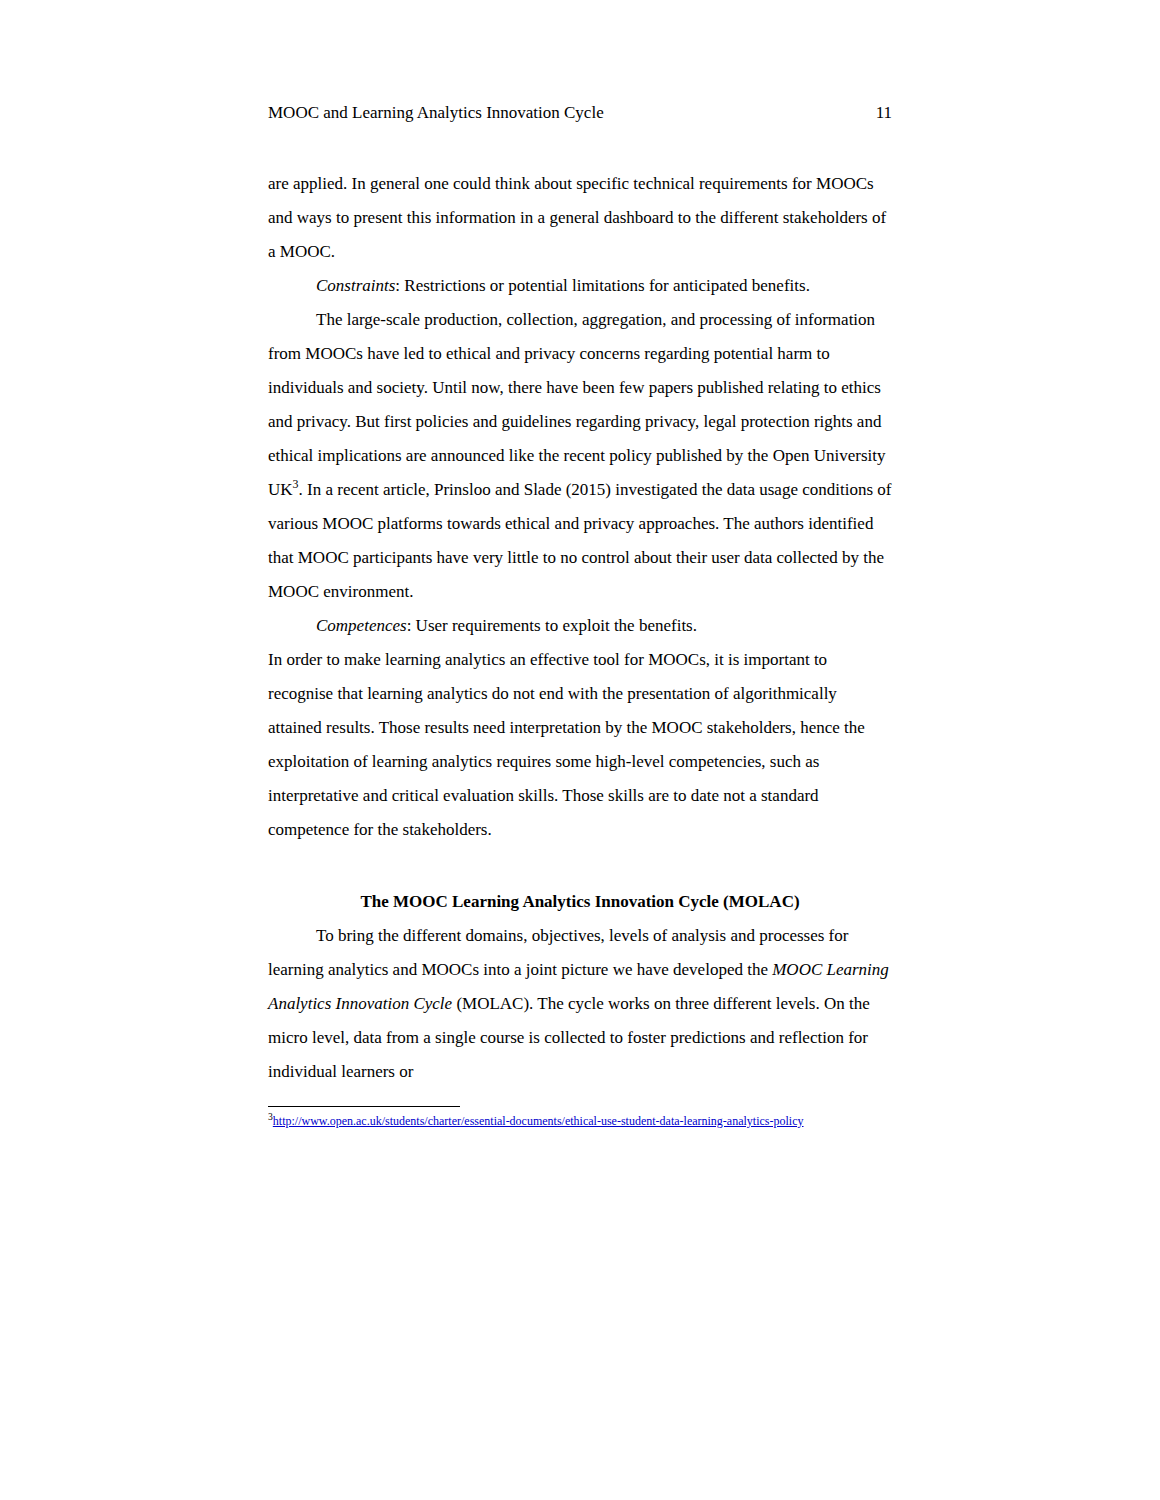MOOC and Learning Analytics Innovation Cycle 11
are applied. In general one could think about specific technical requirements for MOOCs and ways to present this information in a general dashboard to the different stakeholders of a MOOC.
Constraints: Restrictions or potential limitations for anticipated benefits.
The large-scale production, collection, aggregation, and processing of information from MOOCs have led to ethical and privacy concerns regarding potential harm to individuals and society. Until now, there have been few papers published relating to ethics and privacy. But first policies and guidelines regarding privacy, legal protection rights and ethical implications are announced like the recent policy published by the Open University UK3. In a recent article, Prinsloo and Slade (2015) investigated the data usage conditions of various MOOC platforms towards ethical and privacy approaches. The authors identified that MOOC participants have very little to no control about their user data collected by the MOOC environment.
Competences: User requirements to exploit the benefits.
In order to make learning analytics an effective tool for MOOCs, it is important to recognise that learning analytics do not end with the presentation of algorithmically attained results. Those results need interpretation by the MOOC stakeholders, hence the exploitation of learning analytics requires some high-level competencies, such as interpretative and critical evaluation skills. Those skills are to date not a standard competence for the stakeholders.
The MOOC Learning Analytics Innovation Cycle (MOLAC)
To bring the different domains, objectives, levels of analysis and processes for learning analytics and MOOCs into a joint picture we have developed the MOOC Learning Analytics Innovation Cycle (MOLAC). The cycle works on three different levels. On the micro level, data from a single course is collected to foster predictions and reflection for individual learners or
3 http://www.open.ac.uk/students/charter/essential-documents/ethical-use-student-data-learning-analytics-policy